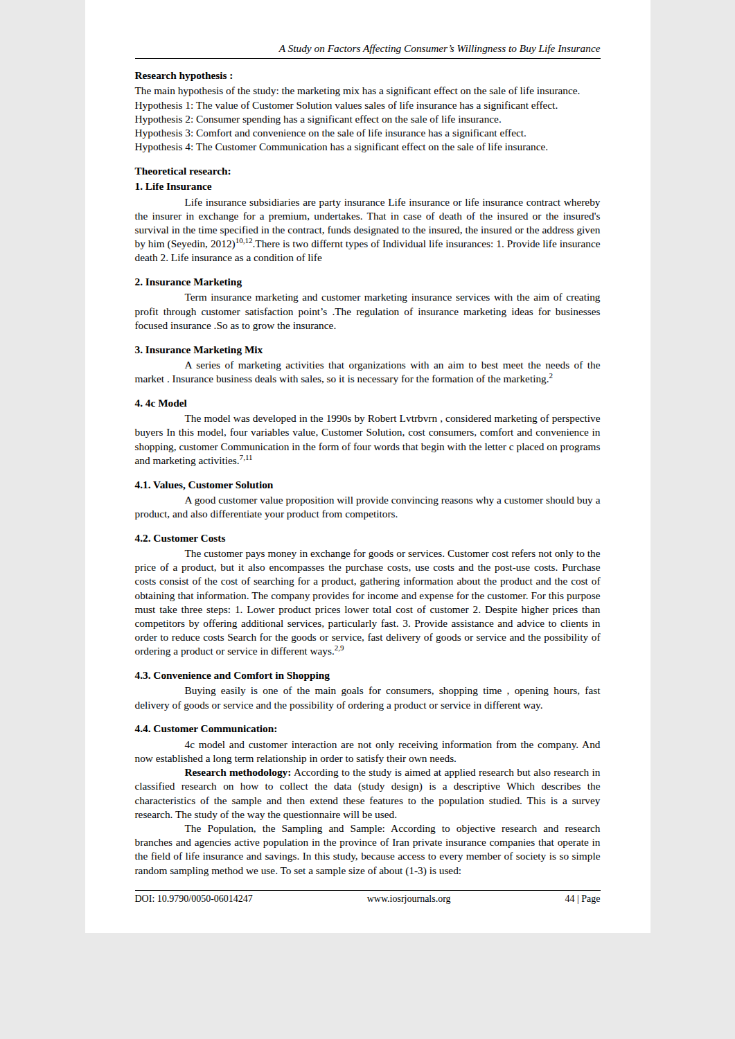A Study on Factors Affecting Consumer’s Willingness to Buy Life Insurance
Research hypothesis :
The main hypothesis of the study: the marketing mix has a significant effect on the sale of life insurance.
Hypothesis 1: The value of Customer Solution values sales of life insurance has a significant effect.
Hypothesis 2: Consumer spending has a significant effect on the sale of life insurance.
Hypothesis 3: Comfort and convenience on the sale of life insurance has a significant effect.
Hypothesis 4: The Customer Communication has a significant effect on the sale of life insurance.
Theoretical research:
1. Life Insurance
Life insurance subsidiaries are party insurance Life insurance or life insurance contract whereby the insurer in exchange for a premium, undertakes. That in case of death of the insured or the insured's survival in the time specified in the contract, funds designated to the insured, the insured or the address given by him (Seyedin, 2012)10,12.There is two differnt types of Individual life insurances: 1. Provide life insurance death 2. Life insurance as a condition of life
2. Insurance Marketing
Term insurance marketing and customer marketing insurance services with the aim of creating profit through customer satisfaction point’s .The regulation of insurance marketing ideas for businesses focused insurance .So as to grow the insurance.
3. Insurance Marketing Mix
A series of marketing activities that organizations with an aim to best meet the needs of the market . Insurance business deals with sales, so it is necessary for the formation of the marketing.2
4. 4c Model
The model was developed in the 1990s by Robert Lvtrbvrn , considered marketing of perspective buyers In this model, four variables value, Customer Solution, cost consumers, comfort and convenience in shopping, customer Communication in the form of four words that begin with the letter c placed on programs and marketing activities.7,11
4.1. Values, Customer Solution
A good customer value proposition will provide convincing reasons why a customer should buy a product, and also differentiate your product from competitors.
4.2. Customer Costs
The customer pays money in exchange for goods or services. Customer cost refers not only to the price of a product, but it also encompasses the purchase costs, use costs and the post-use costs. Purchase costs consist of the cost of searching for a product, gathering information about the product and the cost of obtaining that information. The company provides for income and expense for the customer. For this purpose must take three steps: 1. Lower product prices lower total cost of customer 2. Despite higher prices than competitors by offering additional services, particularly fast. 3. Provide assistance and advice to clients in order to reduce costs Search for the goods or service, fast delivery of goods or service and the possibility of ordering a product or service in different ways.2,9
4.3. Convenience and Comfort in Shopping
Buying easily is one of the main goals for consumers, shopping time , opening hours, fast delivery of goods or service and the possibility of ordering a product or service in different way.
4.4. Customer Communication:
4c model and customer interaction are not only receiving information from the company. And now established a long term relationship in order to satisfy their own needs.
Research methodology: According to the study is aimed at applied research but also research in classified research on how to collect the data (study design) is a descriptive Which describes the characteristics of the sample and then extend these features to the population studied. This is a survey research. The study of the way the questionnaire will be used.
The Population, the Sampling and Sample: According to objective research and research branches and agencies active population in the province of Iran private insurance companies that operate in the field of life insurance and savings. In this study, because access to every member of society is so simple random sampling method we use. To set a sample size of about (1-3) is used:
DOI: 10.9790/0050-06014247 www.iosrjournals.org 44 | Page